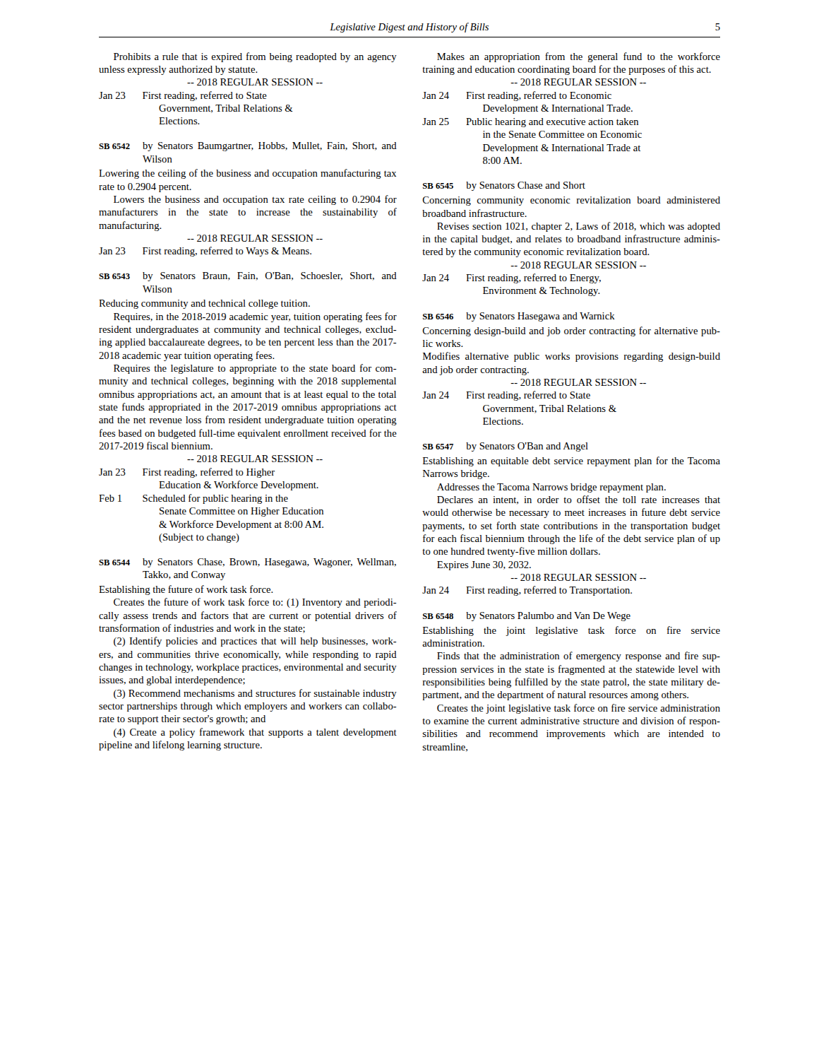Legislative Digest and History of Bills
5
Prohibits a rule that is expired from being readopted by an agency unless expressly authorized by statute.
-- 2018 REGULAR SESSION --
| Jan 23 | First reading, referred to State Government, Tribal Relations & Elections. |
SB 6542 by Senators Baumgartner, Hobbs, Mullet, Fain, Short, and Wilson
Lowering the ceiling of the business and occupation manufacturing tax rate to 0.2904 percent.
Lowers the business and occupation tax rate ceiling to 0.2904 for manufacturers in the state to increase the sustainability of manufacturing.
-- 2018 REGULAR SESSION --
| Jan 23 | First reading, referred to Ways & Means. |
SB 6543 by Senators Braun, Fain, O'Ban, Schoesler, Short, and Wilson
Reducing community and technical college tuition.
Requires, in the 2018-2019 academic year, tuition operating fees for resident undergraduates at community and technical colleges, excluding applied baccalaureate degrees, to be ten percent less than the 2017-2018 academic year tuition operating fees.
Requires the legislature to appropriate to the state board for community and technical colleges, beginning with the 2018 supplemental omnibus appropriations act, an amount that is at least equal to the total state funds appropriated in the 2017-2019 omnibus appropriations act and the net revenue loss from resident undergraduate tuition operating fees based on budgeted full-time equivalent enrollment received for the 2017-2019 fiscal biennium.
-- 2018 REGULAR SESSION --
| Jan 23 | First reading, referred to Higher Education & Workforce Development. |
| Feb 1 | Scheduled for public hearing in the Senate Committee on Higher Education & Workforce Development at 8:00 AM. (Subject to change) |
SB 6544 by Senators Chase, Brown, Hasegawa, Wagoner, Wellman, Takko, and Conway
Establishing the future of work task force.
Creates the future of work task force to: (1) Inventory and periodically assess trends and factors that are current or potential drivers of transformation of industries and work in the state;
(2) Identify policies and practices that will help businesses, workers, and communities thrive economically, while responding to rapid changes in technology, workplace practices, environmental and security issues, and global interdependence;
(3) Recommend mechanisms and structures for sustainable industry sector partnerships through which employers and workers can collaborate to support their sector's growth; and
(4) Create a policy framework that supports a talent development pipeline and lifelong learning structure.
Makes an appropriation from the general fund to the workforce training and education coordinating board for the purposes of this act.
-- 2018 REGULAR SESSION --
| Jan 24 | First reading, referred to Economic Development & International Trade. |
| Jan 25 | Public hearing and executive action taken in the Senate Committee on Economic Development & International Trade at 8:00 AM. |
SB 6545 by Senators Chase and Short
Concerning community economic revitalization board administered broadband infrastructure.
Revises section 1021, chapter 2, Laws of 2018, which was adopted in the capital budget, and relates to broadband infrastructure administered by the community economic revitalization board.
-- 2018 REGULAR SESSION --
| Jan 24 | First reading, referred to Energy, Environment & Technology. |
SB 6546 by Senators Hasegawa and Warnick
Concerning design-build and job order contracting for alternative public works.
Modifies alternative public works provisions regarding design-build and job order contracting.
-- 2018 REGULAR SESSION --
| Jan 24 | First reading, referred to State Government, Tribal Relations & Elections. |
SB 6547 by Senators O'Ban and Angel
Establishing an equitable debt service repayment plan for the Tacoma Narrows bridge.
Addresses the Tacoma Narrows bridge repayment plan.
Declares an intent, in order to offset the toll rate increases that would otherwise be necessary to meet increases in future debt service payments, to set forth state contributions in the transportation budget for each fiscal biennium through the life of the debt service plan of up to one hundred twenty-five million dollars.
Expires June 30, 2032.
-- 2018 REGULAR SESSION --
| Jan 24 | First reading, referred to Transportation. |
SB 6548 by Senators Palumbo and Van De Wege
Establishing the joint legislative task force on fire service administration.
Finds that the administration of emergency response and fire suppression services in the state is fragmented at the statewide level with responsibilities being fulfilled by the state patrol, the state military department, and the department of natural resources among others.
Creates the joint legislative task force on fire service administration to examine the current administrative structure and division of responsibilities and recommend improvements which are intended to streamline,